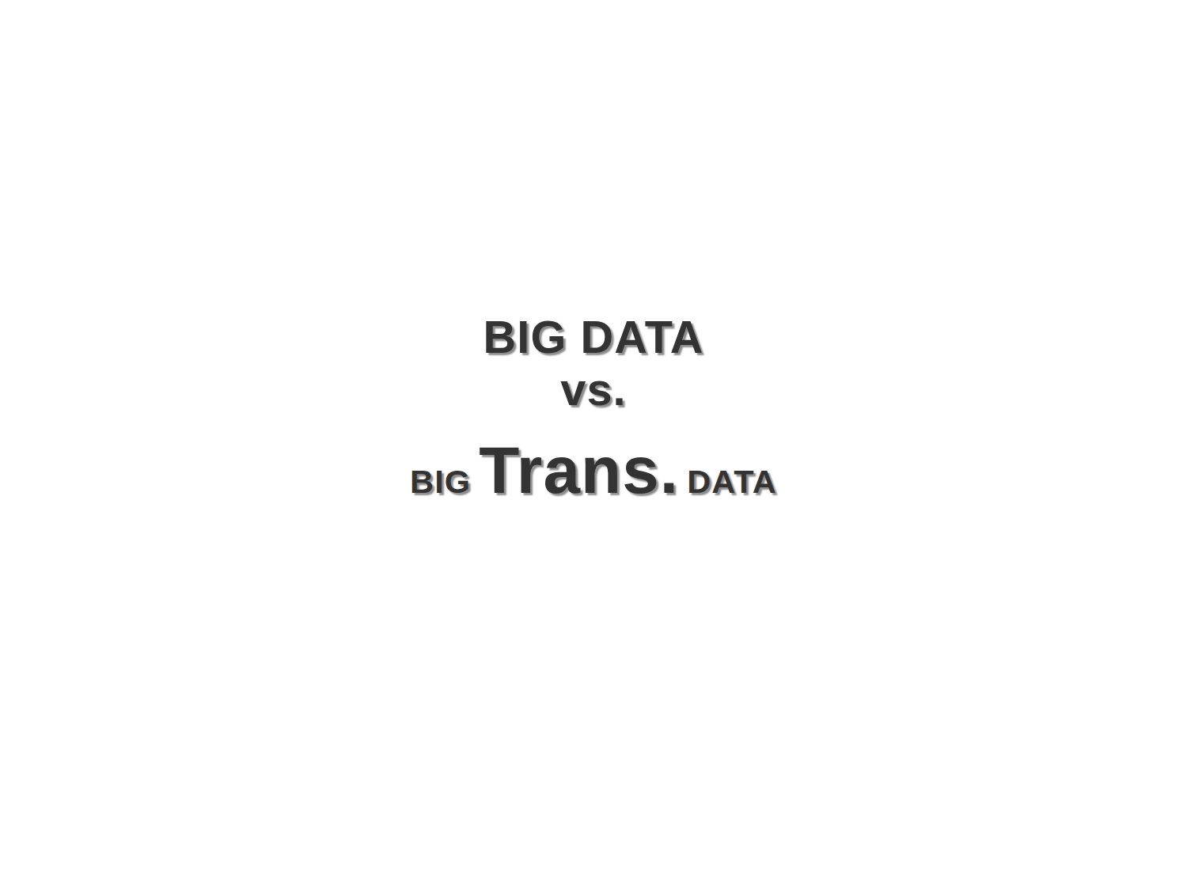BIG DATA
vs.
BIG Trans. DATA